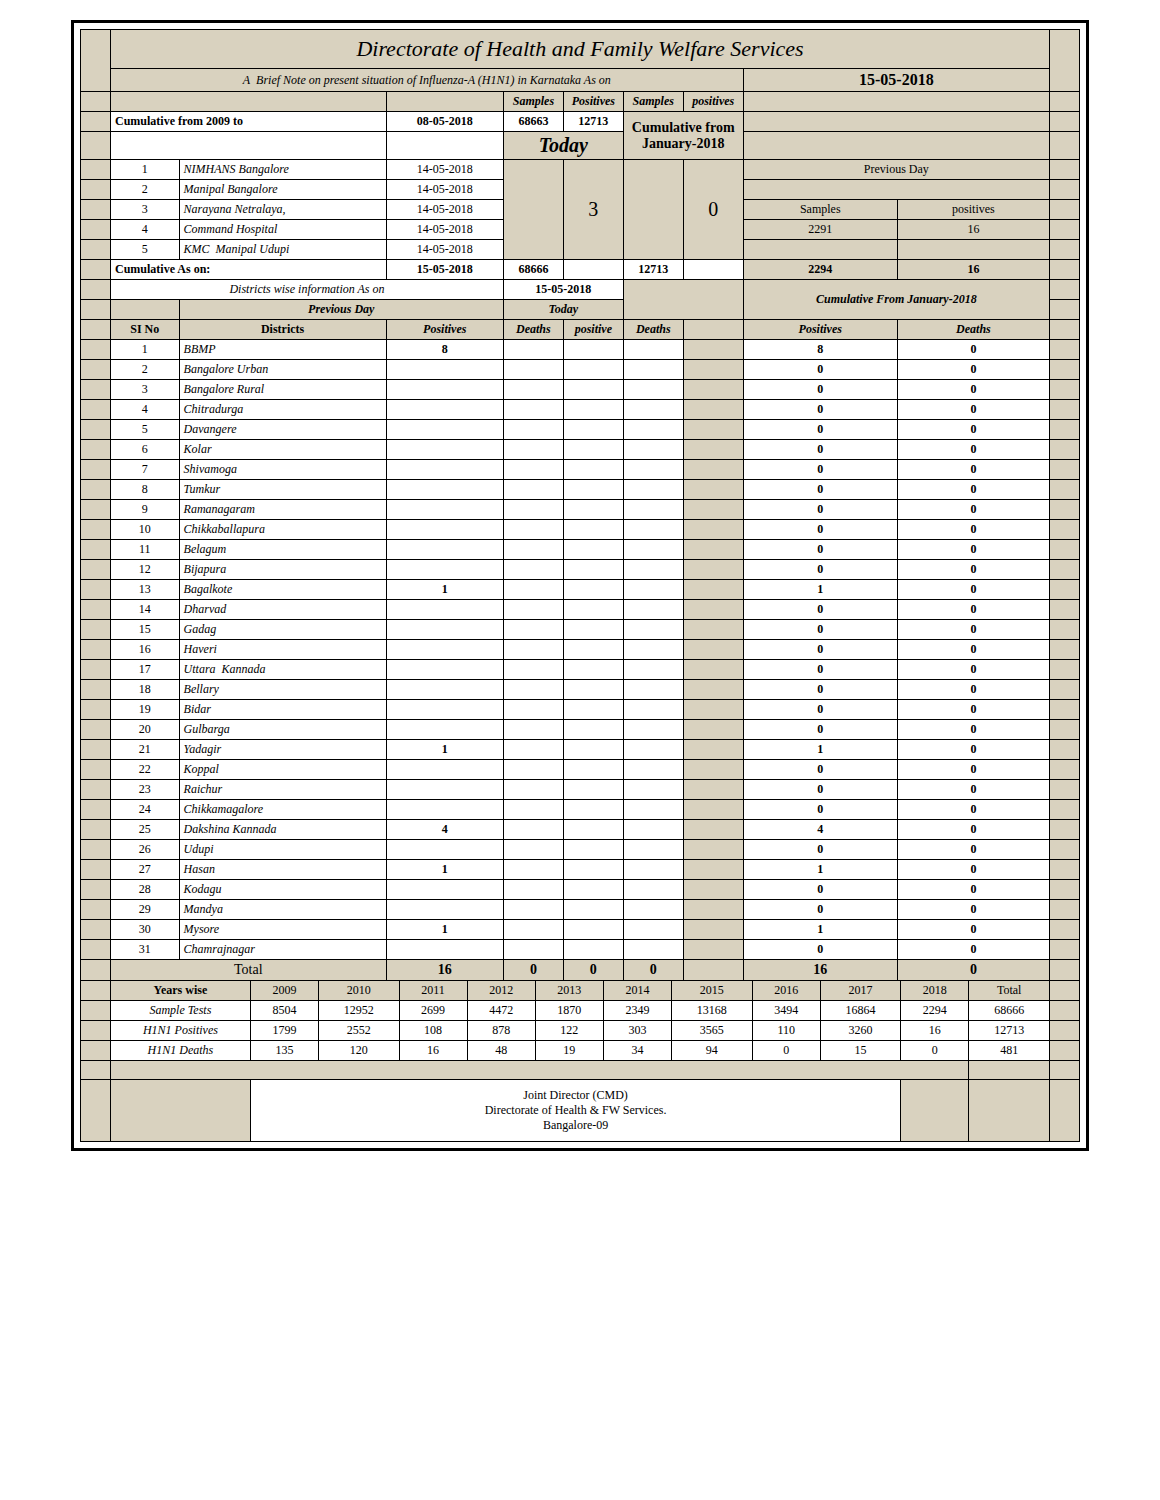| | Directorate of Health and Family Welfare Services | |
| A Brief Note on present situation of Influenza-A (H1N1) in Karnataka As on | 15-05-2018 |
| | | | Samples | Positives | Samples | positives | | |
| | Cumulative from 2009 to | 08-05-2018 | 68663 | 12713 | Cumulative from January-2018 | | |
| | | | Today | | |
| | 1 | NIMHANS Bangalore | 14-05-2018 | | 3 | | 0 | Previous Day | |
| | 2 | Manipal Bangalore | 14-05-2018 | | |
| | 3 | Narayana Netralaya, | 14-05-2018 | Samples | positives | |
| | 4 | Command Hospital | 14-05-2018 | 2291 | 16 | |
| | 5 | KMC Manipal Udupi | 14-05-2018 | | | |
| | Cumulative As on: | 15-05-2018 | 68666 | | 12713 | | 2294 | 16 | |
| | Districts wise information As on | 15-05-2018 | | Cumulative From January-2018 | |
| | | Previous Day | Today | |
| | SI No | Districts | Positives | Deaths | positive | Deaths | | Positives | Deaths | |
| | 1 | BBMP | 8 | | | | | 8 | 0 | |
| | 2 | Bangalore Urban | | | | | | 0 | 0 | |
| | 3 | Bangalore Rural | | | | | | 0 | 0 | |
| | 4 | Chitradurga | | | | | | 0 | 0 | |
| | 5 | Davangere | | | | | | 0 | 0 | |
| | 6 | Kolar | | | | | | 0 | 0 | |
| | 7 | Shivamoga | | | | | | 0 | 0 | |
| | 8 | Tumkur | | | | | | 0 | 0 | |
| | 9 | Ramanagaram | | | | | | 0 | 0 | |
| | 10 | Chikkaballapura | | | | | | 0 | 0 | |
| | 11 | Belagum | | | | | | 0 | 0 | |
| | 12 | Bijapura | | | | | | 0 | 0 | |
| | 13 | Bagalkote | 1 | | | | | 1 | 0 | |
| | 14 | Dharvad | | | | | | 0 | 0 | |
| | 15 | Gadag | | | | | | 0 | 0 | |
| | 16 | Haveri | | | | | | 0 | 0 | |
| | 17 | Uttara Kannada | | | | | | 0 | 0 | |
| | 18 | Bellary | | | | | | 0 | 0 | |
| | 19 | Bidar | | | | | | 0 | 0 | |
| | 20 | Gulbarga | | | | | | 0 | 0 | |
| | 21 | Yadagir | 1 | | | | | 1 | 0 | |
| | 22 | Koppal | | | | | | 0 | 0 | |
| | 23 | Raichur | | | | | | 0 | 0 | |
| | 24 | Chikkamagalore | | | | | | 0 | 0 | |
| | 25 | Dakshina Kannada | 4 | | | | | 4 | 0 | |
| | 26 | Udupi | | | | | | 0 | 0 | |
| | 27 | Hasan | 1 | | | | | 1 | 0 | |
| | 28 | Kodagu | | | | | | 0 | 0 | |
| | 29 | Mandya | | | | | | 0 | 0 | |
| | 30 | Mysore | 1 | | | | | 1 | 0 | |
| | 31 | Chamrajnagar | | | | | | 0 | 0 | |
| | Total | 16 | 0 | 0 | 0 | | 16 | 0 | |
| | Years wise | 2009 | 2010 | 2011 | 2012 | 2013 | 2014 | 2015 | 2016 | 2017 | 2018 | Total | |
| | Sample Tests | 8504 | 12952 | 2699 | 4472 | 1870 | 2349 | 13168 | 3494 | 16864 | 2294 | 68666 | |
| | H1N1 Positives | 1799 | 2552 | 108 | 878 | 122 | 303 | 3565 | 110 | 3260 | 16 | 12713 | |
| | H1N1 Deaths | 135 | 120 | 16 | 48 | 19 | 34 | 94 | 0 | 15 | 0 | 481 | |
| | | Joint Director (CMD) Directorate of Health & FW Services. Bangalore-09 | | | |